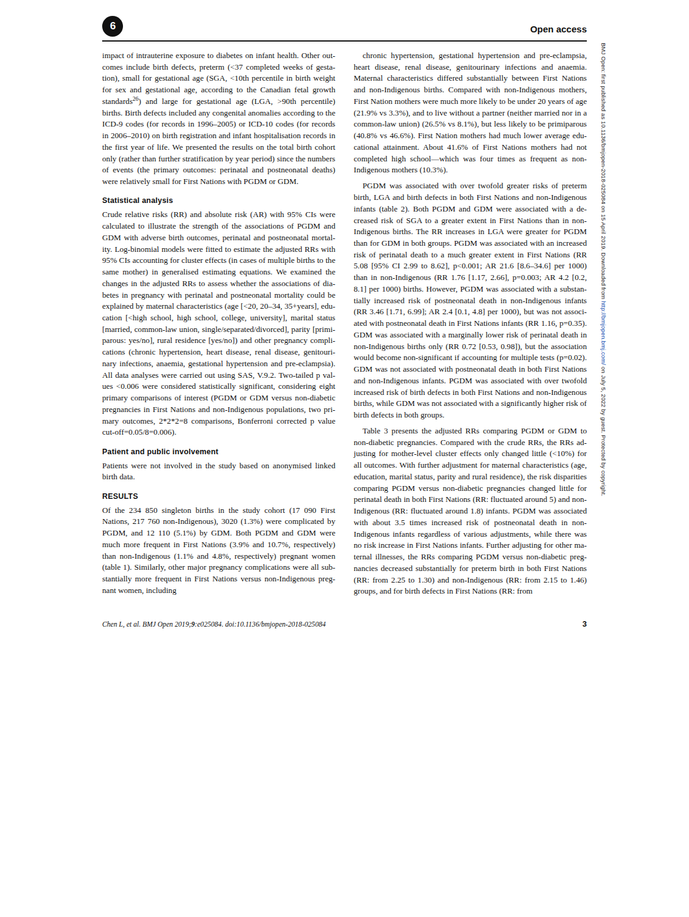BMJ Open: first published as 10.1136/bmjopen-2018-025084 on 15 April 2019. Downloaded from http://bmjopen.bmj.com/ on July 5, 2022 by guest. Protected by copyright.
6
Open access
impact of intrauterine exposure to diabetes on infant health. Other outcomes include birth defects, preterm (<37 completed weeks of gestation), small for gestational age (SGA, <10th percentile in birth weight for sex and gestational age, according to the Canadian fetal growth standards26) and large for gestational age (LGA, >90th percentile) births. Birth defects included any congenital anomalies according to the ICD-9 codes (for records in 1996–2005) or ICD-10 codes (for records in 2006–2010) on birth registration and infant hospitalisation records in the first year of life. We presented the results on the total birth cohort only (rather than further stratification by year period) since the numbers of events (the primary outcomes: perinatal and postneonatal deaths) were relatively small for First Nations with PGDM or GDM.
Statistical analysis
Crude relative risks (RR) and absolute risk (AR) with 95% CIs were calculated to illustrate the strength of the associations of PGDM and GDM with adverse birth outcomes, perinatal and postneonatal mortality. Log-binomial models were fitted to estimate the adjusted RRs with 95% CIs accounting for cluster effects (in cases of multiple births to the same mother) in generalised estimating equations. We examined the changes in the adjusted RRs to assess whether the associations of diabetes in pregnancy with perinatal and postneonatal mortality could be explained by maternal characteristics (age [<20, 20–34, 35+years], education [<high school, high school, college, university], marital status [married, common-law union, single/separated/divorced], parity [primiparous: yes/no], rural residence [yes/no]) and other pregnancy complications (chronic hypertension, heart disease, renal disease, genitourinary infections, anaemia, gestational hypertension and pre-eclampsia). All data analyses were carried out using SAS, V.9.2. Two-tailed p values <0.006 were considered statistically significant, considering eight primary comparisons of interest (PGDM or GDM versus non-diabetic pregnancies in First Nations and non-Indigenous populations, two primary outcomes, 2*2*2=8 comparisons, Bonferroni corrected p value cut-off=0.05/8=0.006).
Patient and public involvement
Patients were not involved in the study based on anonymised linked birth data.
Results
Of the 234 850 singleton births in the study cohort (17 090 First Nations, 217 760 non-Indigenous), 3020 (1.3%) were complicated by PGDM, and 12 110 (5.1%) by GDM. Both PGDM and GDM were much more frequent in First Nations (3.9% and 10.7%, respectively) than non-Indigenous (1.1% and 4.8%, respectively) pregnant women (table 1). Similarly, other major pregnancy complications were all substantially more frequent in First Nations versus non-Indigenous pregnant women, including
chronic hypertension, gestational hypertension and pre-eclampsia, heart disease, renal disease, genitourinary infections and anaemia. Maternal characteristics differed substantially between First Nations and non-Indigenous births. Compared with non-Indigenous mothers, First Nation mothers were much more likely to be under 20 years of age (21.9% vs 3.3%), and to live without a partner (neither married nor in a common-law union) (26.5% vs 8.1%), but less likely to be primiparous (40.8% vs 46.6%). First Nation mothers had much lower average educational attainment. About 41.6% of First Nations mothers had not completed high school—which was four times as frequent as non-Indigenous mothers (10.3%).
PGDM was associated with over twofold greater risks of preterm birth, LGA and birth defects in both First Nations and non-Indigenous infants (table 2). Both PGDM and GDM were associated with a decreased risk of SGA to a greater extent in First Nations than in non-Indigenous births. The RR increases in LGA were greater for PGDM than for GDM in both groups. PGDM was associated with an increased risk of perinatal death to a much greater extent in First Nations (RR 5.08 [95% CI 2.99 to 8.62], p<0.001; AR 21.6 [8.6–34.6] per 1000) than in non-Indigenous (RR 1.76 [1.17, 2.66], p=0.003; AR 4.2 [0.2, 8.1] per 1000) births. However, PGDM was associated with a substantially increased risk of postneonatal death in non-Indigenous infants (RR 3.46 [1.71, 6.99]; AR 2.4 [0.1, 4.8] per 1000), but was not associated with postneonatal death in First Nations infants (RR 1.16, p=0.35). GDM was associated with a marginally lower risk of perinatal death in non-Indigenous births only (RR 0.72 [0.53, 0.98]), but the association would become non-significant if accounting for multiple tests (p=0.02). GDM was not associated with postneonatal death in both First Nations and non-Indigenous infants. PGDM was associated with over twofold increased risk of birth defects in both First Nations and non-Indigenous births, while GDM was not associated with a significantly higher risk of birth defects in both groups.
Table 3 presents the adjusted RRs comparing PGDM or GDM to non-diabetic pregnancies. Compared with the crude RRs, the RRs adjusting for mother-level cluster effects only changed little (<10%) for all outcomes. With further adjustment for maternal characteristics (age, education, marital status, parity and rural residence), the risk disparities comparing PGDM versus non-diabetic pregnancies changed little for perinatal death in both First Nations (RR: fluctuated around 5) and non-Indigenous (RR: fluctuated around 1.8) infants. PGDM was associated with about 3.5 times increased risk of postneonatal death in non-Indigenous infants regardless of various adjustments, while there was no risk increase in First Nations infants. Further adjusting for other maternal illnesses, the RRs comparing PGDM versus non-diabetic pregnancies decreased substantially for preterm birth in both First Nations (RR: from 2.25 to 1.30) and non-Indigenous (RR: from 2.15 to 1.46) groups, and for birth defects in First Nations (RR: from
Chen L, et al. BMJ Open 2019;9:e025084. doi:10.1136/bmjopen-2018-025084
3